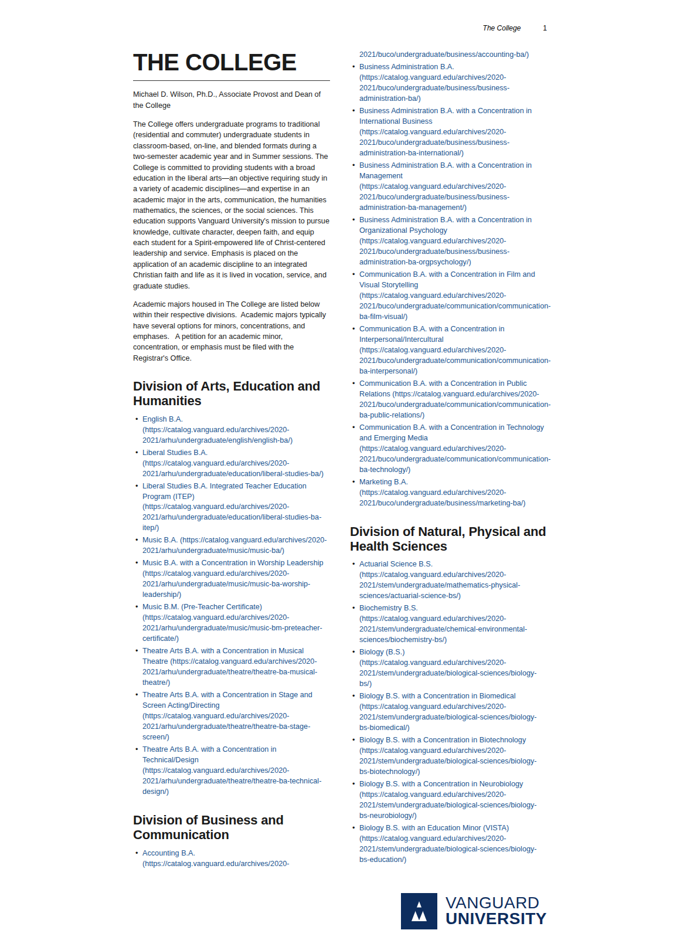The College 1
The College
Michael D. Wilson, Ph.D., Associate Provost and Dean of the College
The College offers undergraduate programs to traditional (residential and commuter) undergraduate students in classroom-based, on-line, and blended formats during a two-semester academic year and in Summer sessions. The College is committed to providing students with a broad education in the liberal arts—an objective requiring study in a variety of academic disciplines—and expertise in an academic major in the arts, communication, the humanities mathematics, the sciences, or the social sciences. This education supports Vanguard University's mission to pursue knowledge, cultivate character, deepen faith, and equip each student for a Spirit-empowered life of Christ-centered leadership and service. Emphasis is placed on the application of an academic discipline to an integrated Christian faith and life as it is lived in vocation, service, and graduate studies.
Academic majors housed in The College are listed below within their respective divisions. Academic majors typically have several options for minors, concentrations, and emphases. A petition for an academic minor, concentration, or emphasis must be filed with the Registrar's Office.
Division of Arts, Education and Humanities
English B.A. (https://catalog.vanguard.edu/archives/2020-2021/arhu/undergraduate/english/english-ba/)
Liberal Studies B.A. (https://catalog.vanguard.edu/archives/2020-2021/arhu/undergraduate/education/liberal-studies-ba/)
Liberal Studies B.A. Integrated Teacher Education Program (ITEP) (https://catalog.vanguard.edu/archives/2020-2021/arhu/undergraduate/education/liberal-studies-ba-itep/)
Music B.A. (https://catalog.vanguard.edu/archives/2020-2021/arhu/undergraduate/music/music-ba/)
Music B.A. with a Concentration in Worship Leadership (https://catalog.vanguard.edu/archives/2020-2021/arhu/undergraduate/music/music-ba-worship-leadership/)
Music B.M. (Pre-Teacher Certificate) (https://catalog.vanguard.edu/archives/2020-2021/arhu/undergraduate/music/music-bm-preteacher-certificate/)
Theatre Arts B.A. with a Concentration in Musical Theatre (https://catalog.vanguard.edu/archives/2020-2021/arhu/undergraduate/theatre/theatre-ba-musical-theatre/)
Theatre Arts B.A. with a Concentration in Stage and Screen Acting/Directing (https://catalog.vanguard.edu/archives/2020-2021/arhu/undergraduate/theatre/theatre-ba-stage-screen/)
Theatre Arts B.A. with a Concentration in Technical/Design (https://catalog.vanguard.edu/archives/2020-2021/arhu/undergraduate/theatre/theatre-ba-technical-design/)
Division of Business and Communication
Accounting B.A. (https://catalog.vanguard.edu/archives/2020-2021/buco/undergraduate/business/accounting-ba/)
Business Administration B.A. (https://catalog.vanguard.edu/archives/2020-2021/buco/undergraduate/business/business-administration-ba/)
Business Administration B.A. with a Concentration in International Business (https://catalog.vanguard.edu/archives/2020-2021/buco/undergraduate/business/business-administration-ba-international/)
Business Administration B.A. with a Concentration in Management (https://catalog.vanguard.edu/archives/2020-2021/buco/undergraduate/business/business-administration-ba-management/)
Business Administration B.A. with a Concentration in Organizational Psychology (https://catalog.vanguard.edu/archives/2020-2021/buco/undergraduate/business/business-administration-ba-orgpsychology/)
Communication B.A. with a Concentration in Film and Visual Storytelling (https://catalog.vanguard.edu/archives/2020-2021/buco/undergraduate/communication/communication-ba-film-visual/)
Communication B.A. with a Concentration in Interpersonal/Intercultural (https://catalog.vanguard.edu/archives/2020-2021/buco/undergraduate/communication/communication-ba-interpersonal/)
Communication B.A. with a Concentration in Public Relations (https://catalog.vanguard.edu/archives/2020-2021/buco/undergraduate/communication/communication-ba-public-relations/)
Communication B.A. with a Concentration in Technology and Emerging Media (https://catalog.vanguard.edu/archives/2020-2021/buco/undergraduate/communication/communication-ba-technology/)
Marketing B.A. (https://catalog.vanguard.edu/archives/2020-2021/buco/undergraduate/business/marketing-ba/)
Division of Natural, Physical and Health Sciences
Actuarial Science B.S. (https://catalog.vanguard.edu/archives/2020-2021/stem/undergraduate/mathematics-physical-sciences/actuarial-science-bs/)
Biochemistry B.S. (https://catalog.vanguard.edu/archives/2020-2021/stem/undergraduate/chemical-environmental-sciences/biochemistry-bs/)
Biology (B.S.) (https://catalog.vanguard.edu/archives/2020-2021/stem/undergraduate/biological-sciences/biology-bs/)
Biology B.S. with a Concentration in Biomedical (https://catalog.vanguard.edu/archives/2020-2021/stem/undergraduate/biological-sciences/biology-bs-biomedical/)
Biology B.S. with a Concentration in Biotechnology (https://catalog.vanguard.edu/archives/2020-2021/stem/undergraduate/biological-sciences/biology-bs-biotechnology/)
Biology B.S. with a Concentration in Neurobiology (https://catalog.vanguard.edu/archives/2020-2021/stem/undergraduate/biological-sciences/biology-bs-neurobiology/)
Biology B.S. with an Education Minor (VISTA) (https://catalog.vanguard.edu/archives/2020-2021/stem/undergraduate/biological-sciences/biology-bs-education/)
VANGUARD UNIVERSITY